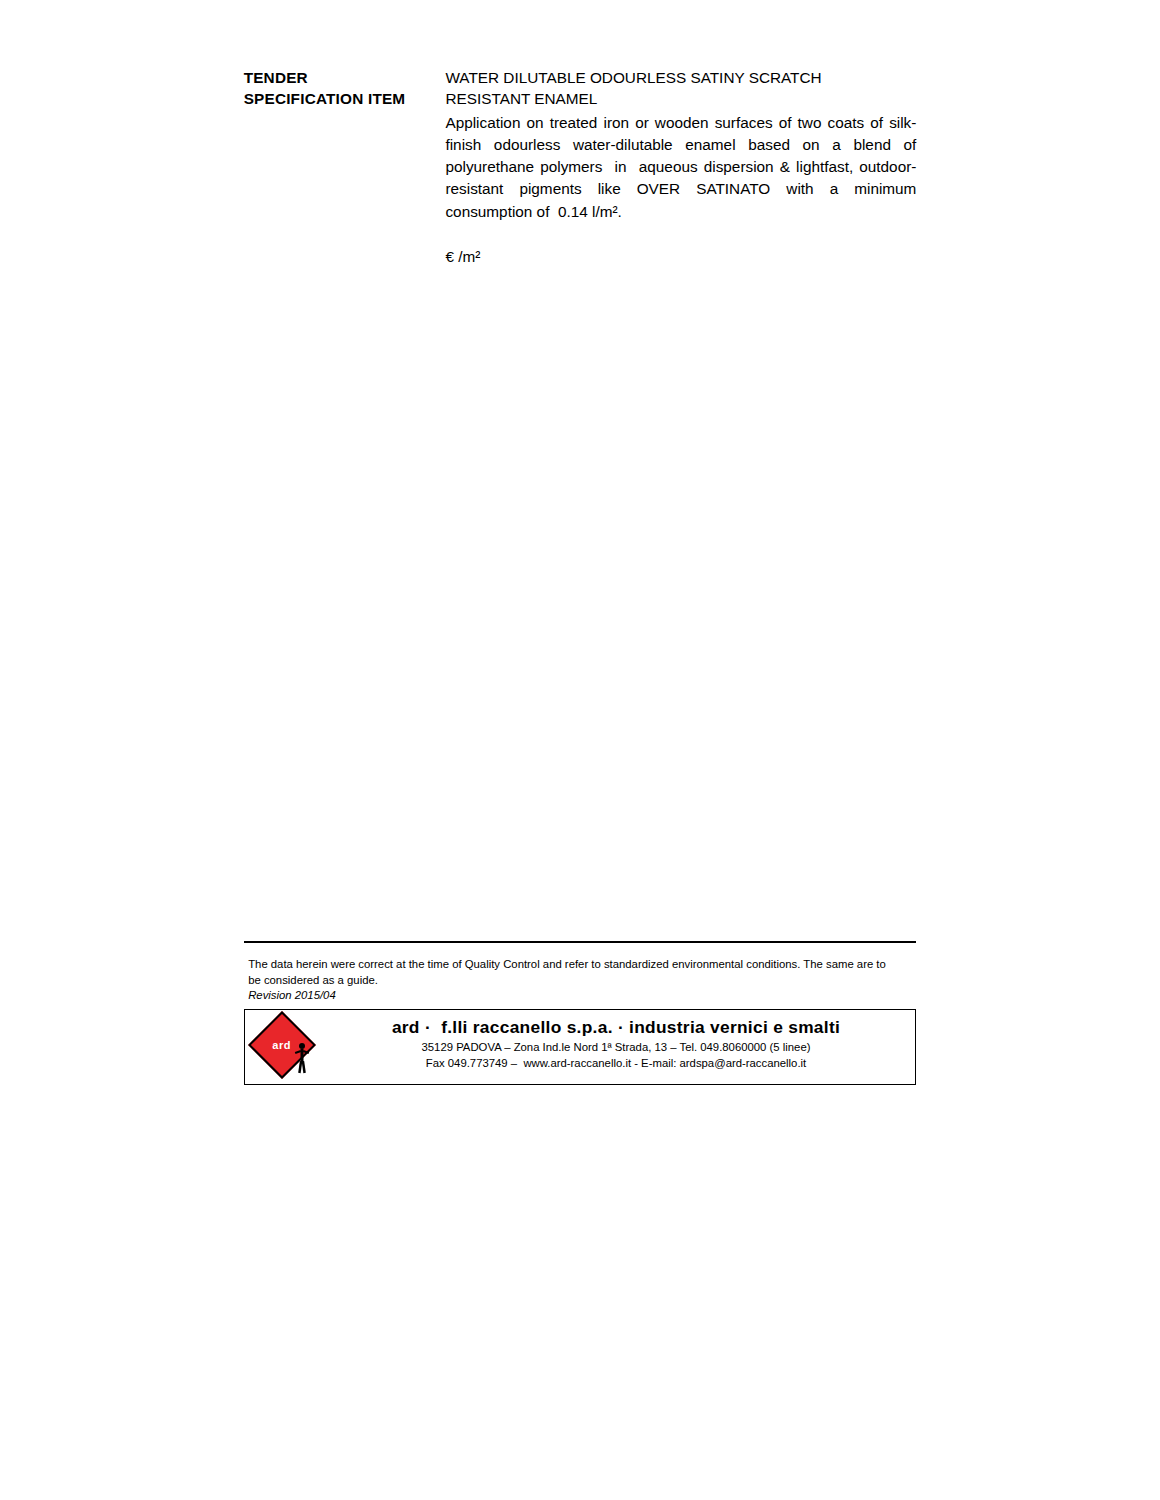| TENDER SPECIFICATION ITEM | WATER DILUTABLE ODOURLESS SATINY SCRATCH RESISTANT ENAMEL Application on treated iron or wooden surfaces of two coats of silk-finish odourless water-dilutable enamel based on a blend of polyurethane polymers in aqueous dispersion & lightfast, outdoor-resistant pigments like OVER SATINATO with a minimum consumption of 0.14 l/m². € /m² |
The data herein were correct at the time of Quality Control and refer to standardized environmental conditions. The same are to
be considered as a guide.
Revision 2015/04
ard
ard · f.lli raccanello s.p.a. · industria vernici e smalti
35129 PADOVA – Zona Ind.le Nord 1ª Strada, 13 – Tel. 049.8060000 (5 linee)
Fax 049.773749 – www.ard-raccanello.it - E-mail: ardspa@ard-raccanello.it